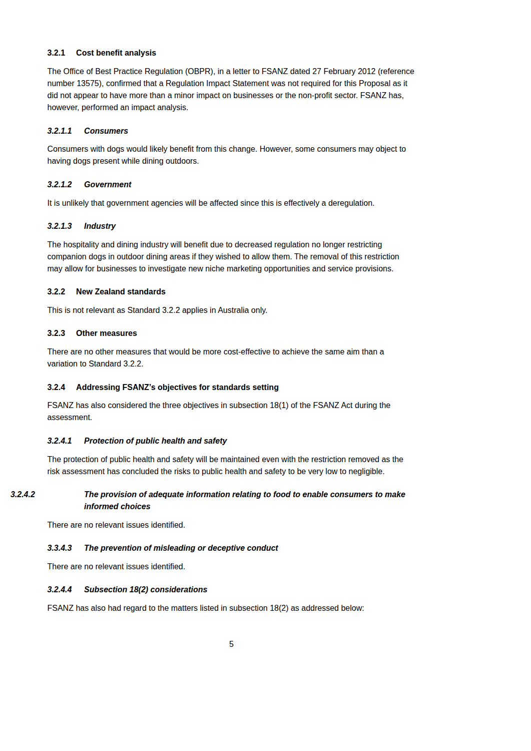3.2.1 Cost benefit analysis
The Office of Best Practice Regulation (OBPR), in a letter to FSANZ dated 27 February 2012 (reference number 13575), confirmed that a Regulation Impact Statement was not required for this Proposal as it did not appear to have more than a minor impact on businesses or the non-profit sector. FSANZ has, however, performed an impact analysis.
3.2.1.1 Consumers
Consumers with dogs would likely benefit from this change. However, some consumers may object to having dogs present while dining outdoors.
3.2.1.2 Government
It is unlikely that government agencies will be affected since this is effectively a deregulation.
3.2.1.3 Industry
The hospitality and dining industry will benefit due to decreased regulation no longer restricting companion dogs in outdoor dining areas if they wished to allow them. The removal of this restriction may allow for businesses to investigate new niche marketing opportunities and service provisions.
3.2.2 New Zealand standards
This is not relevant as Standard 3.2.2 applies in Australia only.
3.2.3 Other measures
There are no other measures that would be more cost-effective to achieve the same aim than a variation to Standard 3.2.2.
3.2.4 Addressing FSANZ’s objectives for standards setting
FSANZ has also considered the three objectives in subsection 18(1) of the FSANZ Act during the assessment.
3.2.4.1 Protection of public health and safety
The protection of public health and safety will be maintained even with the restriction removed as the risk assessment has concluded the risks to public health and safety to be very low to negligible.
3.2.4.2 The provision of adequate information relating to food to enable consumers to make informed choices
There are no relevant issues identified.
3.3.4.3 The prevention of misleading or deceptive conduct
There are no relevant issues identified.
3.2.4.4 Subsection 18(2) considerations
FSANZ has also had regard to the matters listed in subsection 18(2) as addressed below:
5